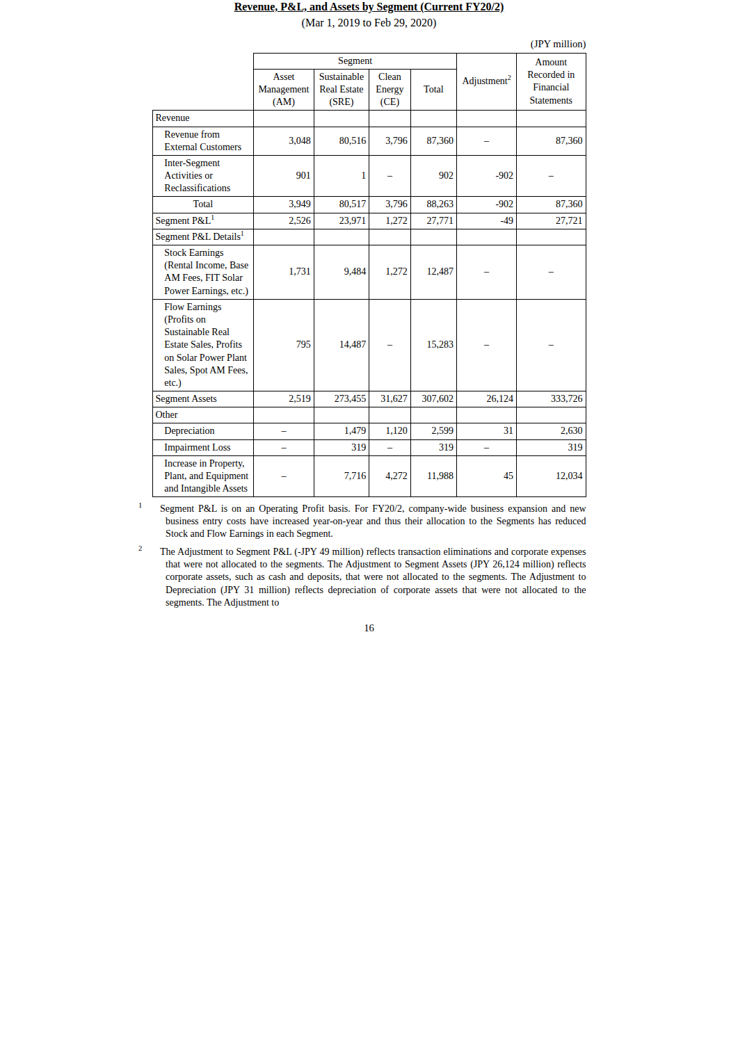Revenue, P&L, and Assets by Segment (Current FY20/2)
(Mar 1, 2019 to Feb 29, 2020)
(JPY million)
| | Segment | Adjustment 2 | Amount Recorded in Financial Statements |
| --- | --- | --- | --- |
| Asset Management (AM) | Sustainable Real Estate (SRE) | Clean Energy (CE) | Total |
| Revenue | | | | | | |
| Revenue from External Customers | 3,048 | 80,516 | 3,796 | 87,360 | – | 87,360 |
| Inter-Segment Activities or Reclassifications | 901 | 1 | – | 902 | -902 | – |
| Total | 3,949 | 80,517 | 3,796 | 88,263 | -902 | 87,360 |
| Segment P&L 1 | 2,526 | 23,971 | 1,272 | 27,771 | -49 | 27,721 |
| Segment P&L Details 1 | | | | | | |
| Stock Earnings (Rental Income, Base AM Fees, FIT Solar Power Earnings, etc.) | 1,731 | 9,484 | 1,272 | 12,487 | – | – |
| Flow Earnings (Profits on Sustainable Real Estate Sales, Profits on Solar Power Plant Sales, Spot AM Fees, etc.) | 795 | 14,487 | – | 15,283 | – | – |
| Segment Assets | 2,519 | 273,455 | 31,627 | 307,602 | 26,124 | 333,726 |
| Other | | | | | | |
| Depreciation | – | 1,479 | 1,120 | 2,599 | 31 | 2,630 |
| Impairment Loss | – | 319 | – | 319 | – | 319 |
| Increase in Property, Plant, and Equipment and Intangible Assets | – | 7,716 | 4,272 | 11,988 | 45 | 12,034 |
1 Segment P&L is on an Operating Profit basis. For FY20/2, company-wide business expansion and new business entry costs have increased year-on-year and thus their allocation to the Segments has reduced Stock and Flow Earnings in each Segment.
2 The Adjustment to Segment P&L (-JPY 49 million) reflects transaction eliminations and corporate expenses that were not allocated to the segments. The Adjustment to Segment Assets (JPY 26,124 million) reflects corporate assets, such as cash and deposits, that were not allocated to the segments. The Adjustment to Depreciation (JPY 31 million) reflects depreciation of corporate assets that were not allocated to the segments. The Adjustment to
16